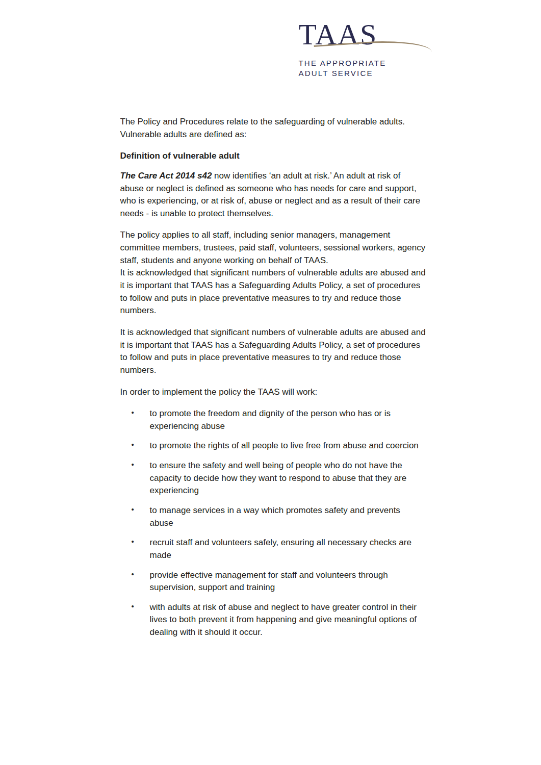TAAS
THE APPROPRIATE
ADULT SERVICE
The Policy and Procedures relate to the safeguarding of vulnerable adults. Vulnerable adults are defined as:
Definition of vulnerable adult
The Care Act 2014 s42 now identifies ‘an adult at risk.’ An adult at risk of abuse or neglect is defined as someone who has needs for care and support, who is experiencing, or at risk of, abuse or neglect and as a result of their care needs - is unable to protect themselves.
The policy applies to all staff, including senior managers, management committee members, trustees, paid staff, volunteers, sessional workers, agency staff, students and anyone working on behalf of TAAS.
It is acknowledged that significant numbers of vulnerable adults are abused and it is important that TAAS has a Safeguarding Adults Policy, a set of procedures to follow and puts in place preventative measures to try and reduce those numbers.
It is acknowledged that significant numbers of vulnerable adults are abused and it is important that TAAS has a Safeguarding Adults Policy, a set of procedures to follow and puts in place preventative measures to try and reduce those numbers.
In order to implement the policy the TAAS will work:
to promote the freedom and dignity of the person who has or is experiencing abuse
to promote the rights of all people to live free from abuse and coercion
to ensure the safety and well being of people who do not have the capacity to decide how they want to respond to abuse that they are experiencing
to manage services in a way which promotes safety and prevents abuse
recruit staff and volunteers safely, ensuring all necessary checks are made
provide effective management for staff and volunteers through supervision, support and training
with adults at risk of abuse and neglect to have greater control in their lives to both prevent it from happening and give meaningful options of dealing with it should it occur.